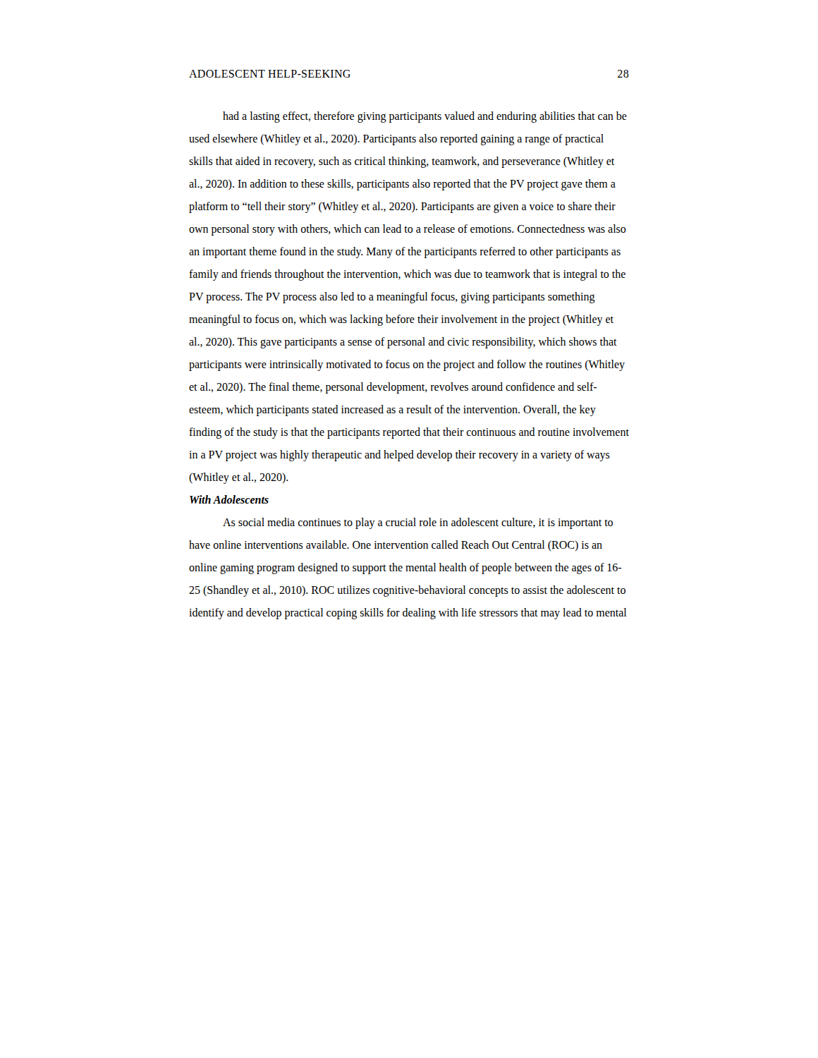Adolescent Help-Seeking 28
had a lasting effect, therefore giving participants valued and enduring abilities that can be used elsewhere (Whitley et al., 2020). Participants also reported gaining a range of practical skills that aided in recovery, such as critical thinking, teamwork, and perseverance (Whitley et al., 2020). In addition to these skills, participants also reported that the PV project gave them a platform to “tell their story” (Whitley et al., 2020). Participants are given a voice to share their own personal story with others, which can lead to a release of emotions. Connectedness was also an important theme found in the study. Many of the participants referred to other participants as family and friends throughout the intervention, which was due to teamwork that is integral to the PV process. The PV process also led to a meaningful focus, giving participants something meaningful to focus on, which was lacking before their involvement in the project (Whitley et al., 2020). This gave participants a sense of personal and civic responsibility, which shows that participants were intrinsically motivated to focus on the project and follow the routines (Whitley et al., 2020). The final theme, personal development, revolves around confidence and self-esteem, which participants stated increased as a result of the intervention. Overall, the key finding of the study is that the participants reported that their continuous and routine involvement in a PV project was highly therapeutic and helped develop their recovery in a variety of ways (Whitley et al., 2020).
With Adolescents
As social media continues to play a crucial role in adolescent culture, it is important to have online interventions available. One intervention called Reach Out Central (ROC) is an online gaming program designed to support the mental health of people between the ages of 16-25 (Shandley et al., 2010). ROC utilizes cognitive-behavioral concepts to assist the adolescent to identify and develop practical coping skills for dealing with life stressors that may lead to mental